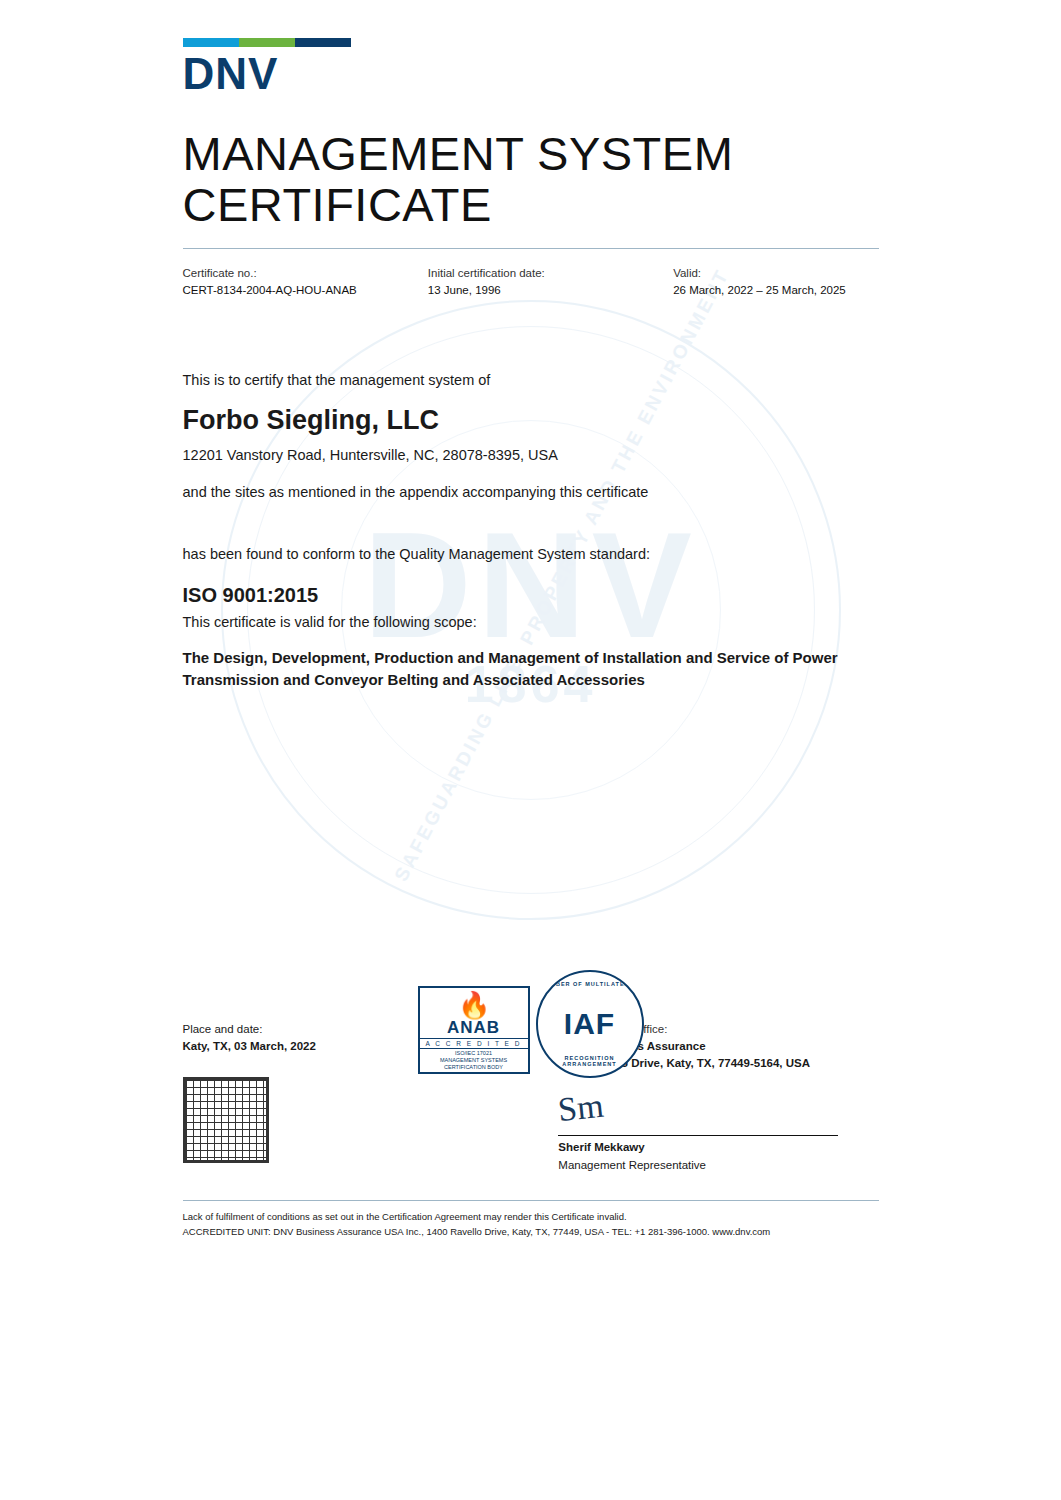DNV
1864
SAFEGUARDING LIFE, PROPERTY AND THE ENVIRONMENT
DNV
MANAGEMENT SYSTEM
CERTIFICATE
Certificate no.:
CERT-8134-2004-AQ-HOU-ANAB
Initial certification date:
13 June, 1996
Valid:
26 March, 2022 – 25 March, 2025
This is to certify that the management system of
Forbo Siegling, LLC
12201 Vanstory Road, Huntersville, NC, 28078-8395, USA
and the sites as mentioned in the appendix accompanying this certificate
has been found to conform to the Quality Management System standard:
ISO 9001:2015
This certificate is valid for the following scope:
The Design, Development, Production and Management of Installation and Service of Power Transmission and Conveyor Belting and Associated Accessories
Place and date:
Katy, TX, 03 March, 2022
For the issuing office:
DNV - Business Assurance
1400 Ravello Drive, Katy, TX, 77449-5164, USA
Sm
Sherif Mekkawy
Management Representative
🔥
ANAB
A C C R E D I T E D
ISO/IEC 17021
MANAGEMENT SYSTEMS
CERTIFICATION BODY
MEMBER OF MULTILATERAL
IAF
RECOGNITION ARRANGEMENT
Lack of fulfilment of conditions as set out in the Certification Agreement may render this Certificate invalid.
ACCREDITED UNIT: DNV Business Assurance USA Inc., 1400 Ravello Drive, Katy, TX, 77449, USA - TEL: +1 281-396-1000. www.dnv.com